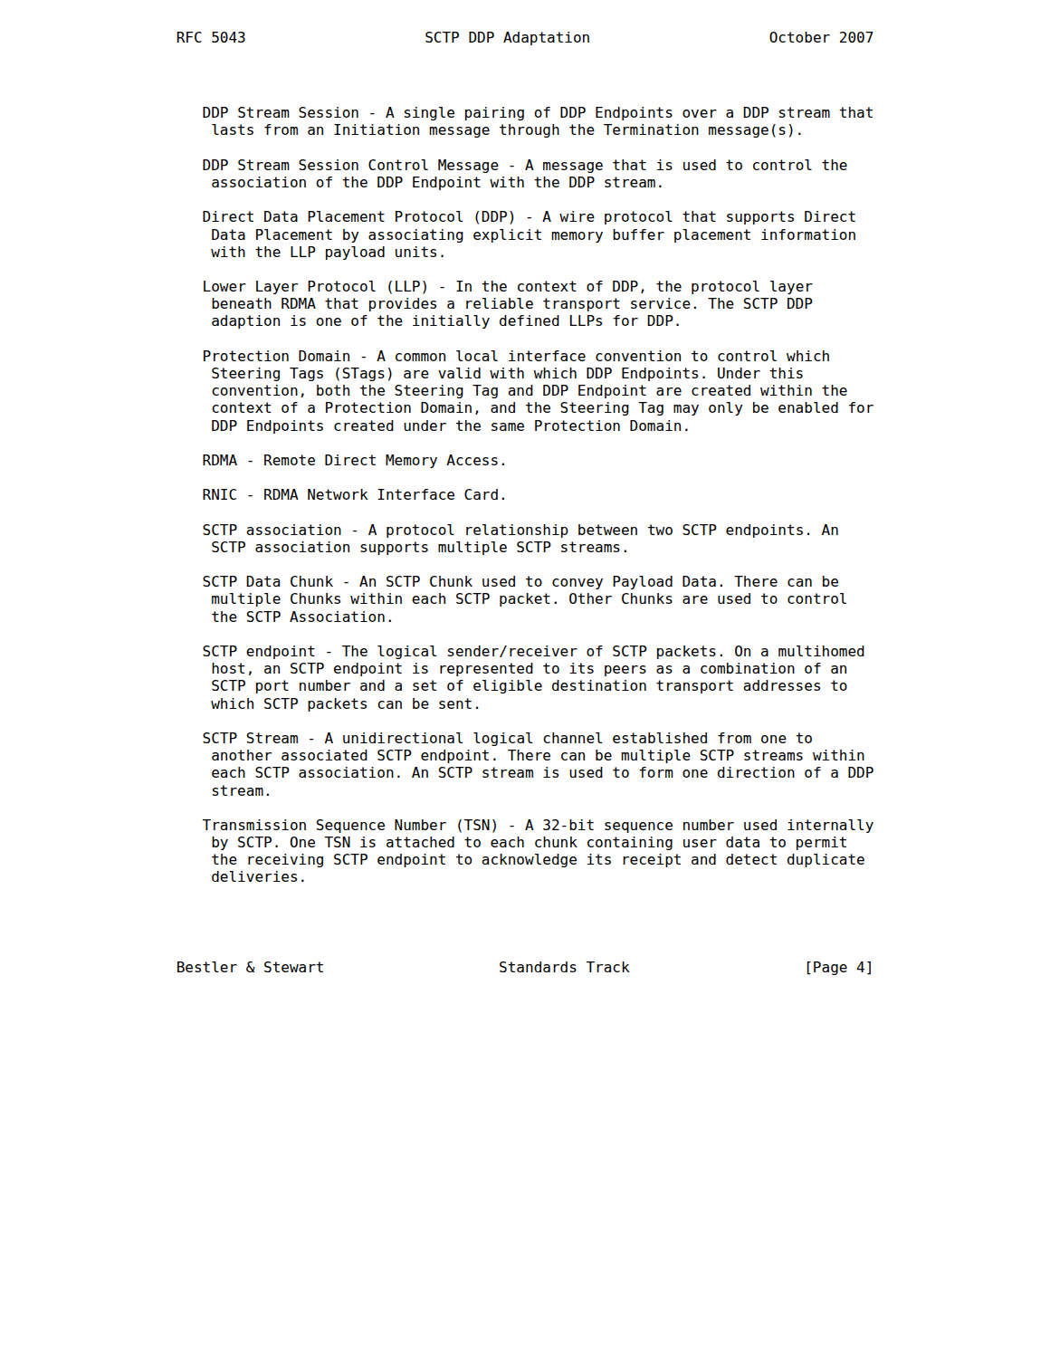RFC 5043 SCTP DDP Adaptation October 2007
DDP Stream Session -
A single pairing of DDP Endpoints over a DDP stream that lasts from an Initiation message through the Termination message(s).
DDP Stream Session Control Message -
A message that is used to control the association of the DDP Endpoint with the DDP stream.
Direct Data Placement Protocol (DDP) -
A wire protocol that supports Direct Data Placement by associating explicit memory buffer placement information with the LLP payload units.
Lower Layer Protocol (LLP) -
In the context of DDP, the protocol layer beneath RDMA that provides a reliable transport service. The SCTP DDP adaption is one of the initially defined LLPs for DDP.
Protection Domain -
A common local interface convention to control which Steering Tags (STags) are valid with which DDP Endpoints. Under this convention, both the Steering Tag and DDP Endpoint are created within the context of a Protection Domain, and the Steering Tag may only be enabled for DDP Endpoints created under the same Protection Domain.
RDMA -
Remote Direct Memory Access.
RNIC -
RDMA Network Interface Card.
SCTP association -
A protocol relationship between two SCTP endpoints. An SCTP association supports multiple SCTP streams.
SCTP Data Chunk -
An SCTP Chunk used to convey Payload Data. There can be multiple Chunks within each SCTP packet. Other Chunks are used to control the SCTP Association.
SCTP endpoint -
The logical sender/receiver of SCTP packets. On a multihomed host, an SCTP endpoint is represented to its peers as a combination of an SCTP port number and a set of eligible destination transport addresses to which SCTP packets can be sent.
SCTP Stream -
A unidirectional logical channel established from one to another associated SCTP endpoint. There can be multiple SCTP streams within each SCTP association. An SCTP stream is used to form one direction of a DDP stream.
Transmission Sequence Number (TSN) -
A 32-bit sequence number used internally by SCTP. One TSN is attached to each chunk containing user data to permit the receiving SCTP endpoint to acknowledge its receipt and detect duplicate deliveries.
Bestler & Stewart Standards Track [Page 4]